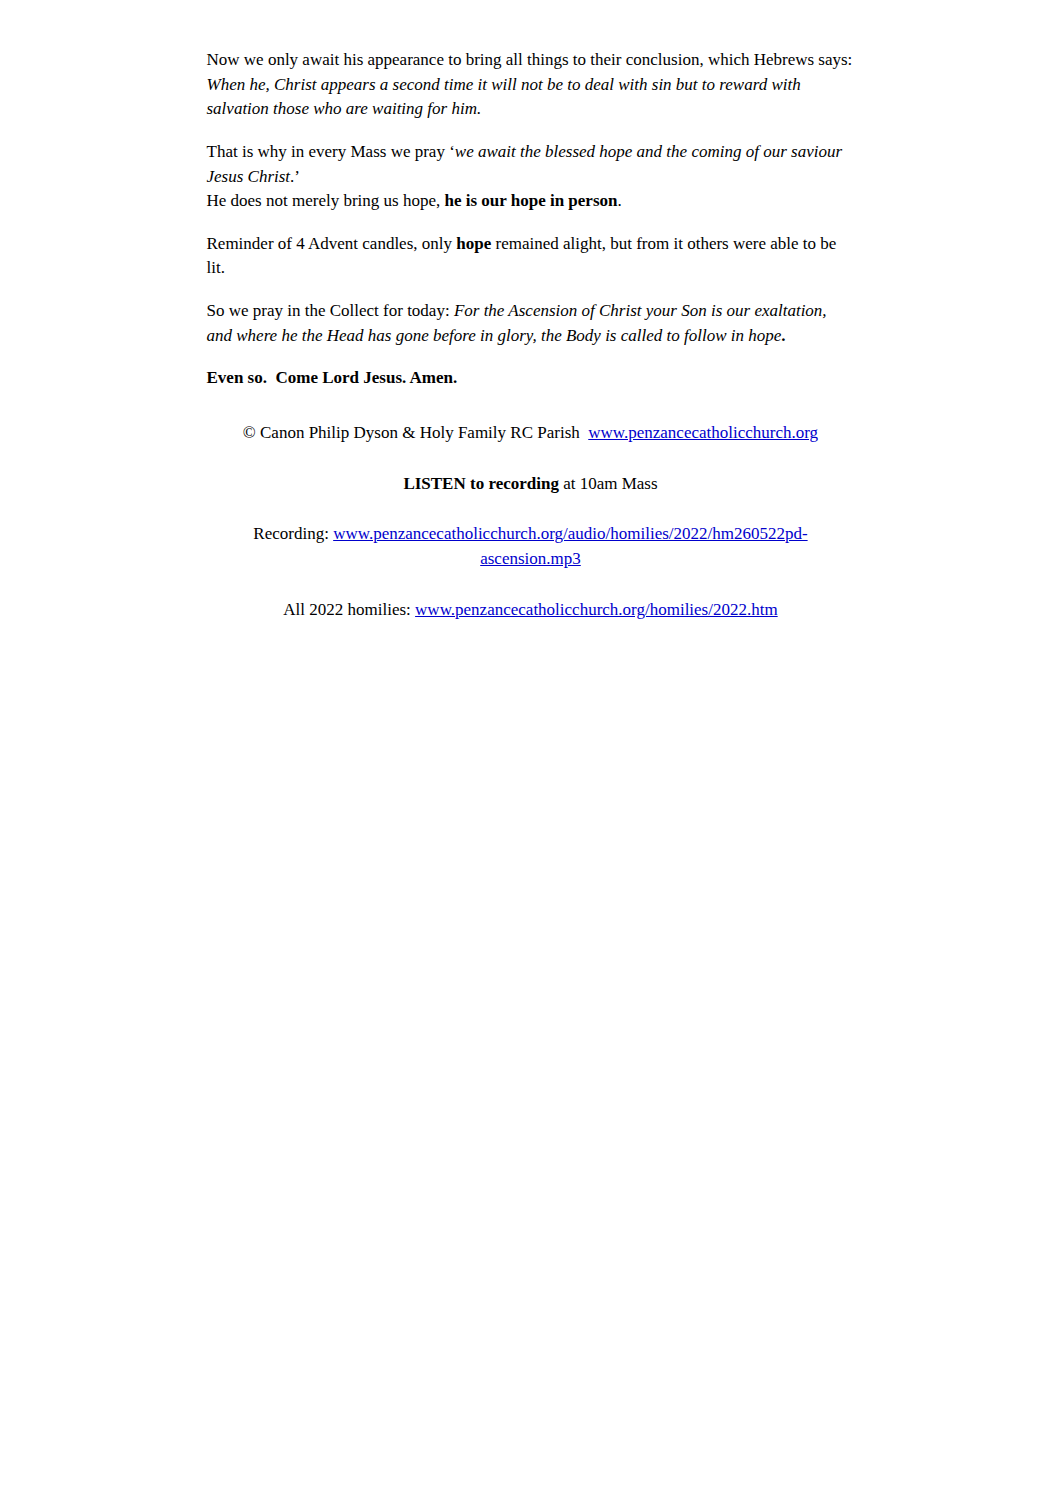Now we only await his appearance to bring all things to their conclusion, which Hebrews says: When he, Christ appears a second time it will not be to deal with sin but to reward with salvation those who are waiting for him.
That is why in every Mass we pray ‘we await the blessed hope and the coming of our saviour Jesus Christ.’
He does not merely bring us hope, he is our hope in person.
Reminder of 4 Advent candles, only hope remained alight, but from it others were able to be lit.
So we pray in the Collect for today: For the Ascension of Christ your Son is our exaltation, and where he the Head has gone before in glory, the Body is called to follow in hope.
Even so. Come Lord Jesus. Amen.
© Canon Philip Dyson & Holy Family RC Parish www.penzancecatholicchurch.org
LISTEN to recording at 10am Mass
Recording: www.penzancecatholicchurch.org/audio/homilies/2022/hm260522pd-ascension.mp3
All 2022 homilies: www.penzancecatholicchurch.org/homilies/2022.htm